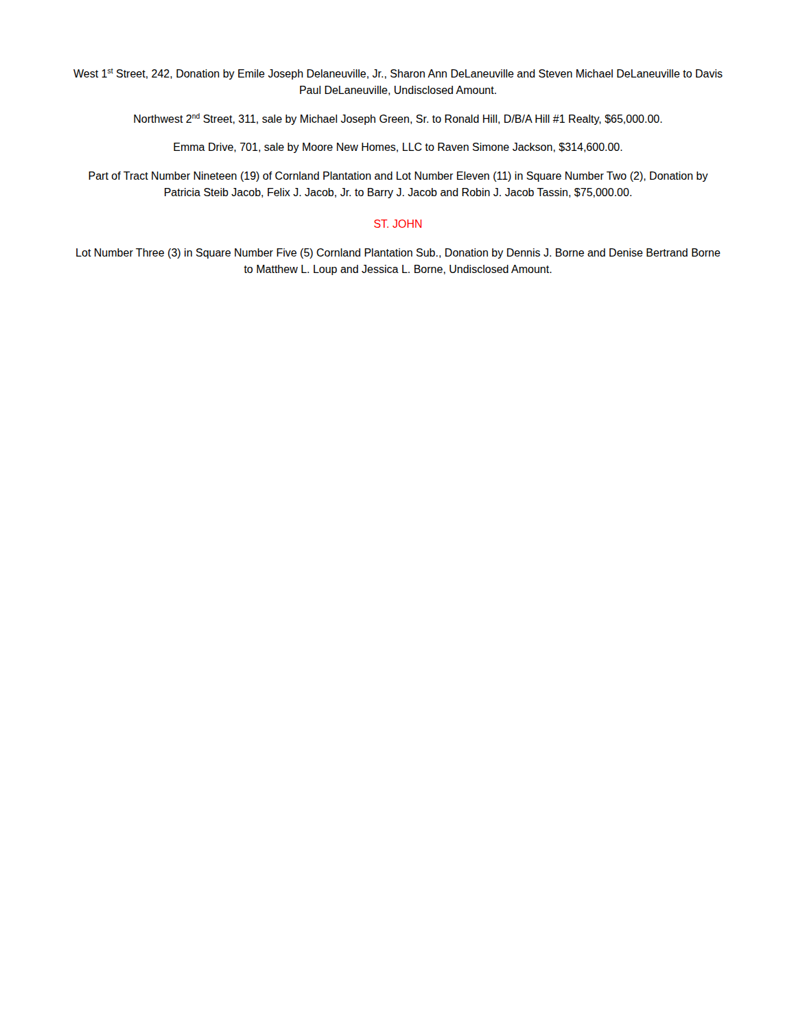West 1st Street, 242, Donation by Emile Joseph Delaneuville, Jr., Sharon Ann DeLaneuville and Steven Michael DeLaneuville to Davis Paul DeLaneuville, Undisclosed Amount.
Northwest 2nd Street, 311, sale by Michael Joseph Green, Sr. to Ronald Hill, D/B/A Hill #1 Realty, $65,000.00.
Emma Drive, 701, sale by Moore New Homes, LLC to Raven Simone Jackson, $314,600.00.
Part of Tract Number Nineteen (19) of Cornland Plantation and Lot Number Eleven (11) in Square Number Two (2), Donation by Patricia Steib Jacob, Felix J. Jacob, Jr. to Barry J. Jacob and Robin J. Jacob Tassin, $75,000.00.
ST. JOHN
Lot Number Three (3) in Square Number Five (5) Cornland Plantation Sub., Donation by Dennis J. Borne and Denise Bertrand Borne to Matthew L. Loup and Jessica L. Borne, Undisclosed Amount.